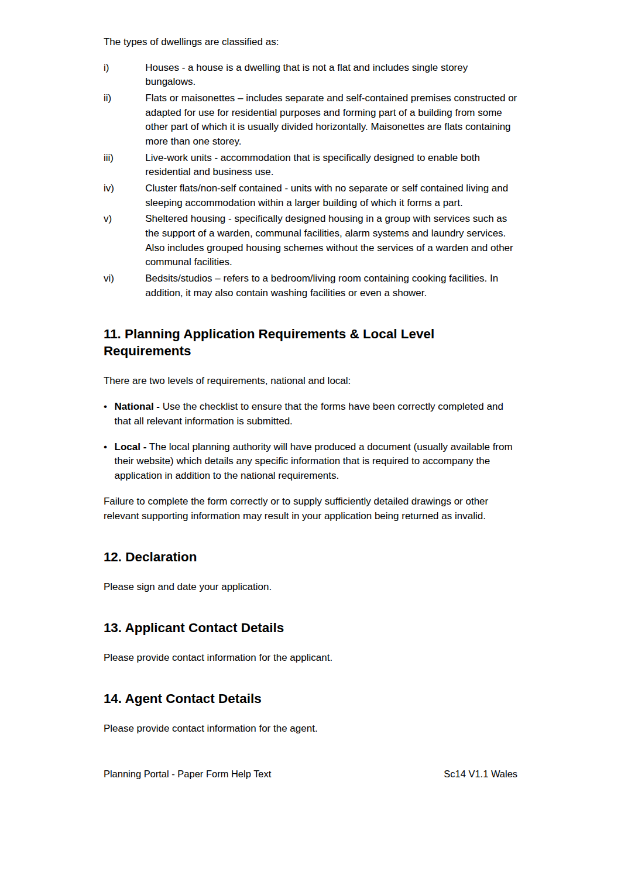The types of dwellings are classified as:
i) Houses - a house is a dwelling that is not a flat and includes single storey bungalows.
ii) Flats or maisonettes – includes separate and self-contained premises constructed or adapted for use for residential purposes and forming part of a building from some other part of which it is usually divided horizontally. Maisonettes are flats containing more than one storey.
iii) Live-work units - accommodation that is specifically designed to enable both residential and business use.
iv) Cluster flats/non-self contained - units with no separate or self contained living and sleeping accommodation within a larger building of which it forms a part.
v) Sheltered housing - specifically designed housing in a group with services such as the support of a warden, communal facilities, alarm systems and laundry services. Also includes grouped housing schemes without the services of a warden and other communal facilities.
vi) Bedsits/studios – refers to a bedroom/living room containing cooking facilities. In addition, it may also contain washing facilities or even a shower.
11. Planning Application Requirements & Local Level Requirements
There are two levels of requirements, national and local:
National - Use the checklist to ensure that the forms have been correctly completed and that all relevant information is submitted.
Local - The local planning authority will have produced a document (usually available from their website) which details any specific information that is required to accompany the application in addition to the national requirements.
Failure to complete the form correctly or to supply sufficiently detailed drawings or other relevant supporting information may result in your application being returned as invalid.
12. Declaration
Please sign and date your application.
13. Applicant Contact Details
Please provide contact information for the applicant.
14. Agent Contact Details
Please provide contact information for the agent.
Planning Portal - Paper Form Help Text Sc14 V1.1 Wales